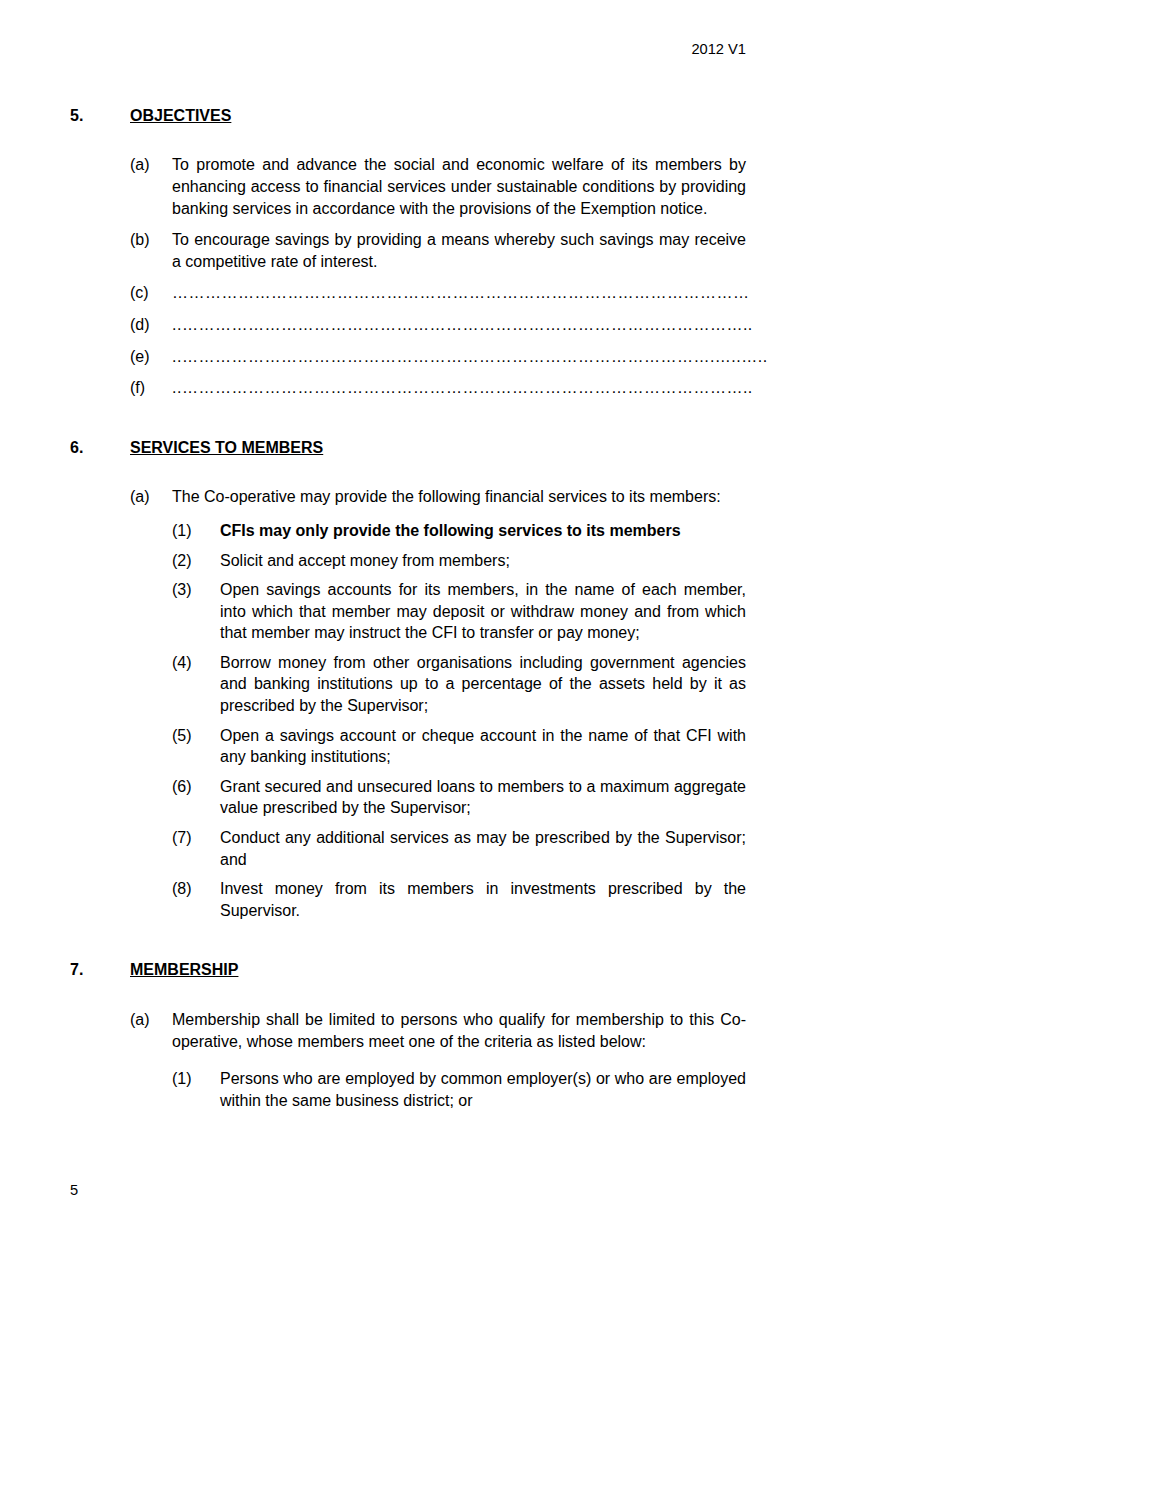2012 V1
5.
OBJECTIVES
(a) To promote and advance the social and economic welfare of its members by enhancing access to financial services under sustainable conditions by providing banking services in accordance with the provisions of the Exemption notice.
(b) To encourage savings by providing a means whereby such savings may receive a competitive rate of interest.
(c) ……………………………………………………………………………………………
(d) ..…………………………………………………………………………………………..
(e) ..…………………………………………………………………………………….…..…..
(f) ..…………………………………………………………………………………………..
6.
SERVICES TO MEMBERS
(a) The Co-operative may provide the following financial services to its members:
(1) CFIs may only provide the following services to its members
(2) Solicit and accept money from members;
(3) Open savings accounts for its members, in the name of each member, into which that member may deposit or withdraw money and from which that member may instruct the CFI to transfer or pay money;
(4) Borrow money from other organisations including government agencies and banking institutions up to a percentage of the assets held by it as prescribed by the Supervisor;
(5) Open a savings account or cheque account in the name of that CFI with any banking institutions;
(6) Grant secured and unsecured loans to members to a maximum aggregate value prescribed by the Supervisor;
(7) Conduct any additional services as may be prescribed by the Supervisor; and
(8) Invest money from its members in investments prescribed by the Supervisor.
7.
MEMBERSHIP
(a) Membership shall be limited to persons who qualify for membership to this Co-operative, whose members meet one of the criteria as listed below:
(1) Persons who are employed by common employer(s) or who are employed within the same business district; or
5